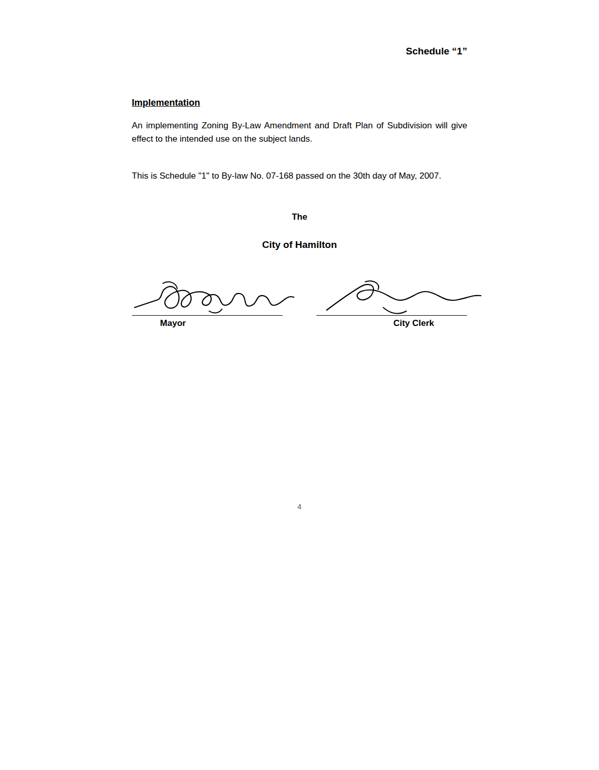Schedule “1”
Implementation
An implementing Zoning By-Law Amendment and Draft Plan of Subdivision will give effect to the intended use on the subject lands.
This is Schedule "1" to By-law No. 07-168 passed on the 30th day of May, 2007.
The
City of Hamilton
Mayor
City Clerk
4